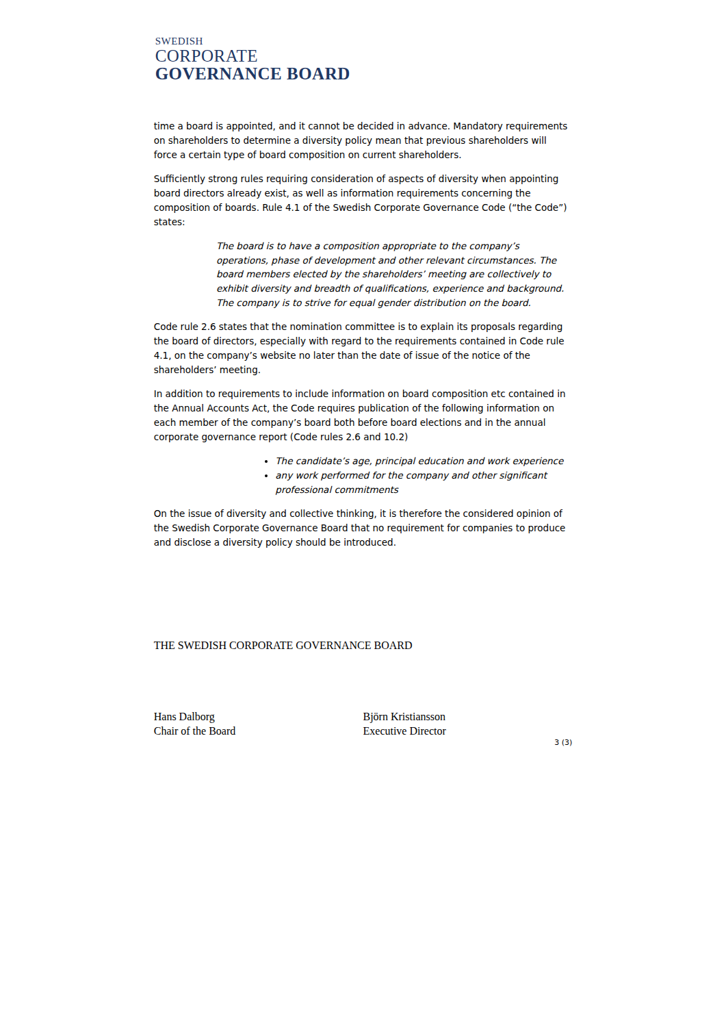SWEDISH
CORPORATE
GOVERNANCE BOARD
time a board is appointed, and it cannot be decided in advance. Mandatory requirements on shareholders to determine a diversity policy mean that previous shareholders will force a certain type of board composition on current shareholders.
Sufficiently strong rules requiring consideration of aspects of diversity when appointing board directors already exist, as well as information requirements concerning the composition of boards. Rule 4.1 of the Swedish Corporate Governance Code (“the Code”) states:
The board is to have a composition appropriate to the company’s operations, phase of development and other relevant circumstances. The board members elected by the shareholders’ meeting are collectively to exhibit diversity and breadth of qualifications, experience and background. The company is to strive for equal gender distribution on the board.
Code rule 2.6 states that the nomination committee is to explain its proposals regarding the board of directors, especially with regard to the requirements contained in Code rule 4.1, on the company’s website no later than the date of issue of the notice of the shareholders’ meeting.
In addition to requirements to include information on board composition etc contained in the Annual Accounts Act, the Code requires publication of the following information on each member of the company’s board both before board elections and in the annual corporate governance report (Code rules 2.6 and 10.2)
The candidate’s age, principal education and work experience
any work performed for the company and other significant professional commitments
On the issue of diversity and collective thinking, it is therefore the considered opinion of the Swedish Corporate Governance Board that no requirement for companies to produce and disclose a diversity policy should be introduced.
THE SWEDISH CORPORATE GOVERNANCE BOARD
| Hans Dalborg | Björn Kristiansson |
| Chair of the Board | Executive Director |
3 (3)